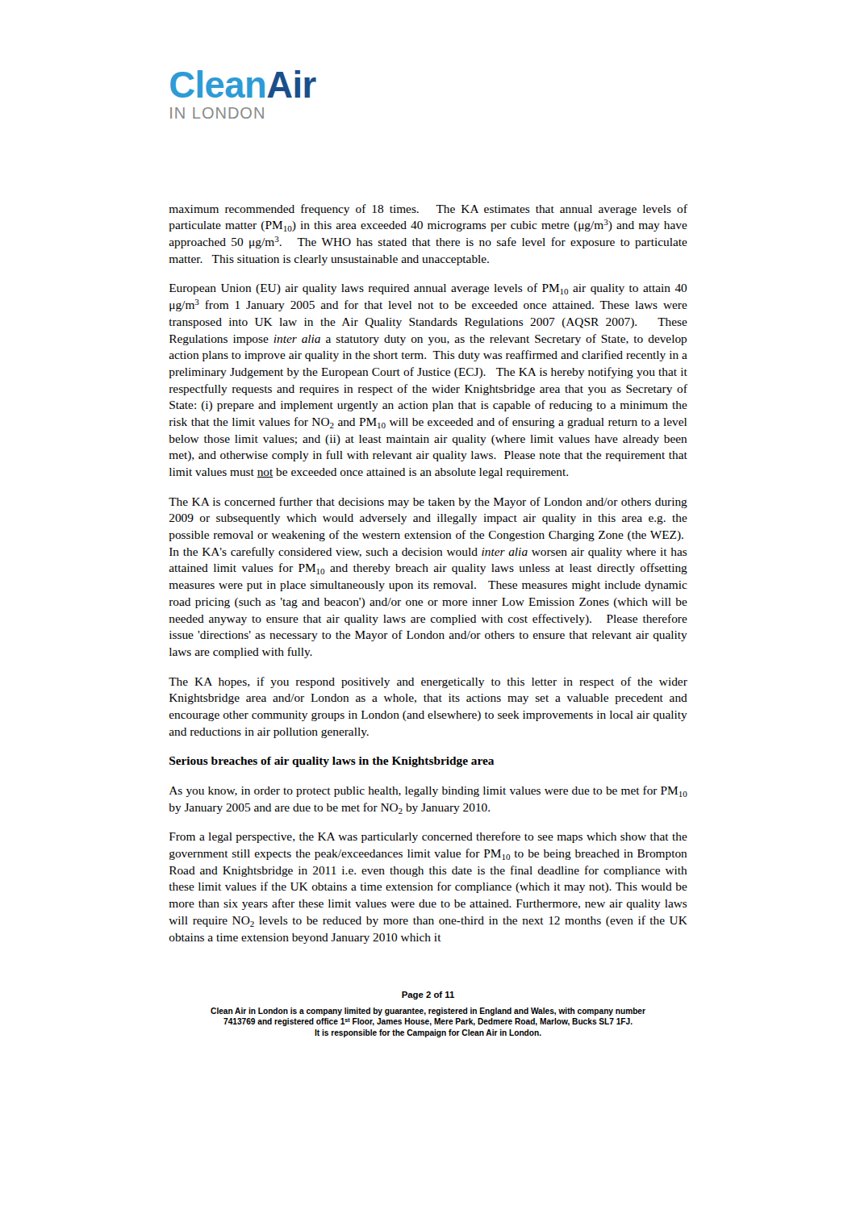Clean Air
IN LONDON
maximum recommended frequency of 18 times. The KA estimates that annual average levels of particulate matter (PM10) in this area exceeded 40 micrograms per cubic metre (μg/m3) and may have approached 50 μg/m3. The WHO has stated that there is no safe level for exposure to particulate matter. This situation is clearly unsustainable and unacceptable.
European Union (EU) air quality laws required annual average levels of PM10 air quality to attain 40 μg/m3 from 1 January 2005 and for that level not to be exceeded once attained. These laws were transposed into UK law in the Air Quality Standards Regulations 2007 (AQSR 2007). These Regulations impose inter alia a statutory duty on you, as the relevant Secretary of State, to develop action plans to improve air quality in the short term. This duty was reaffirmed and clarified recently in a preliminary Judgement by the European Court of Justice (ECJ). The KA is hereby notifying you that it respectfully requests and requires in respect of the wider Knightsbridge area that you as Secretary of State: (i) prepare and implement urgently an action plan that is capable of reducing to a minimum the risk that the limit values for NO2 and PM10 will be exceeded and of ensuring a gradual return to a level below those limit values; and (ii) at least maintain air quality (where limit values have already been met), and otherwise comply in full with relevant air quality laws. Please note that the requirement that limit values must not be exceeded once attained is an absolute legal requirement.
The KA is concerned further that decisions may be taken by the Mayor of London and/or others during 2009 or subsequently which would adversely and illegally impact air quality in this area e.g. the possible removal or weakening of the western extension of the Congestion Charging Zone (the WEZ). In the KA's carefully considered view, such a decision would inter alia worsen air quality where it has attained limit values for PM10 and thereby breach air quality laws unless at least directly offsetting measures were put in place simultaneously upon its removal. These measures might include dynamic road pricing (such as 'tag and beacon') and/or one or more inner Low Emission Zones (which will be needed anyway to ensure that air quality laws are complied with cost effectively). Please therefore issue 'directions' as necessary to the Mayor of London and/or others to ensure that relevant air quality laws are complied with fully.
The KA hopes, if you respond positively and energetically to this letter in respect of the wider Knightsbridge area and/or London as a whole, that its actions may set a valuable precedent and encourage other community groups in London (and elsewhere) to seek improvements in local air quality and reductions in air pollution generally.
Serious breaches of air quality laws in the Knightsbridge area
As you know, in order to protect public health, legally binding limit values were due to be met for PM10 by January 2005 and are due to be met for NO2 by January 2010.
From a legal perspective, the KA was particularly concerned therefore to see maps which show that the government still expects the peak/exceedances limit value for PM10 to be being breached in Brompton Road and Knightsbridge in 2011 i.e. even though this date is the final deadline for compliance with these limit values if the UK obtains a time extension for compliance (which it may not). This would be more than six years after these limit values were due to be attained. Furthermore, new air quality laws will require NO2 levels to be reduced by more than one-third in the next 12 months (even if the UK obtains a time extension beyond January 2010 which it
Page 2 of 11
Clean Air in London is a company limited by guarantee, registered in England and Wales, with company number
7413769 and registered office 1st Floor, James House, Mere Park, Dedmere Road, Marlow, Bucks SL7 1FJ.
It is responsible for the Campaign for Clean Air in London.